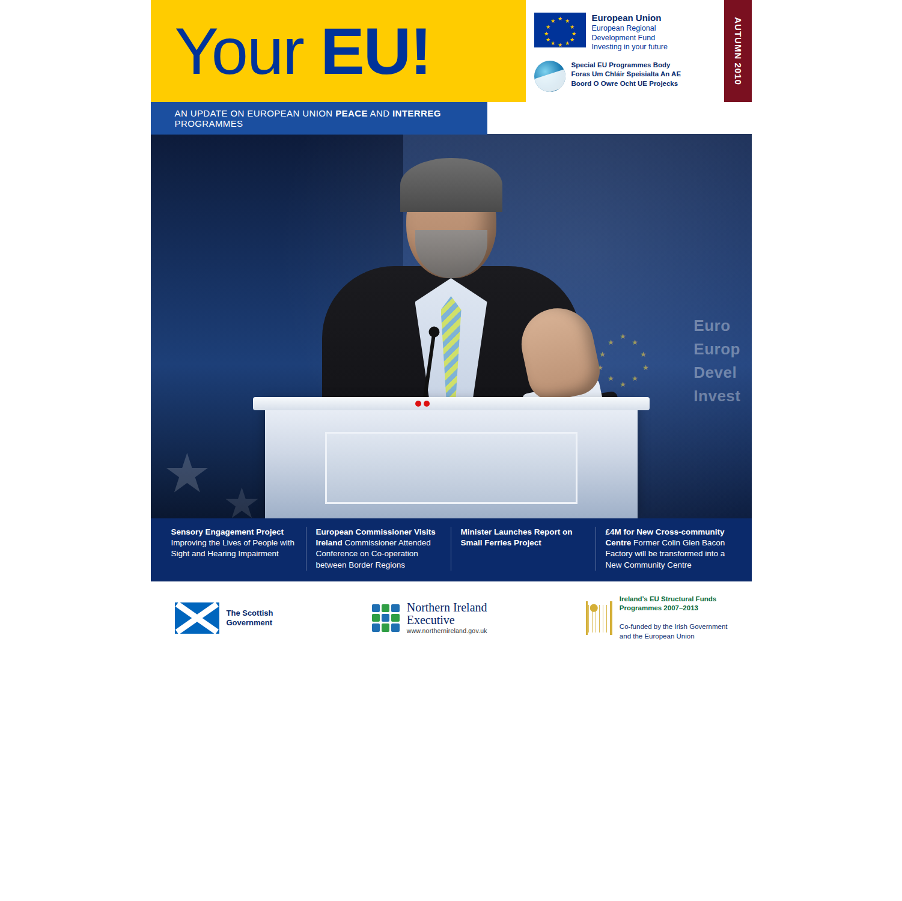Your EU!
★ ★ ★ ★ ★ ★ ★ ★ ★ ★ ★ ★
European Union European Regional Development Fund Investing in your future
Special EU Programmes Body
Foras Um Chláir Speisialta An AE
Boord O Owre Ocht UE Projecks
AUTUMN 2010
AN UPDATE ON EUROPEAN UNION PEACE AND INTERREG PROGRAMMES
★ ★ ★ ★ ★ ★ ★ ★ ★ ★
Euro
Europ
Devel
Invest
★ ★
Sensory Engagement Project Improving the Lives of People with Sight and Hearing Impairment
European Commissioner Visits Ireland Commissioner Attended Conference on Co-operation between Border Regions
Minister Launches Report on Small Ferries Project
£4M for New Cross-community Centre Former Colin Glen Bacon Factory will be transformed into a New Community Centre
The Scottish
Government
Northern Ireland
Executive www.northernireland.gov.uk
Ireland’s EU Structural Funds
Programmes 2007–2013
Co-funded by the Irish Government
and the European Union